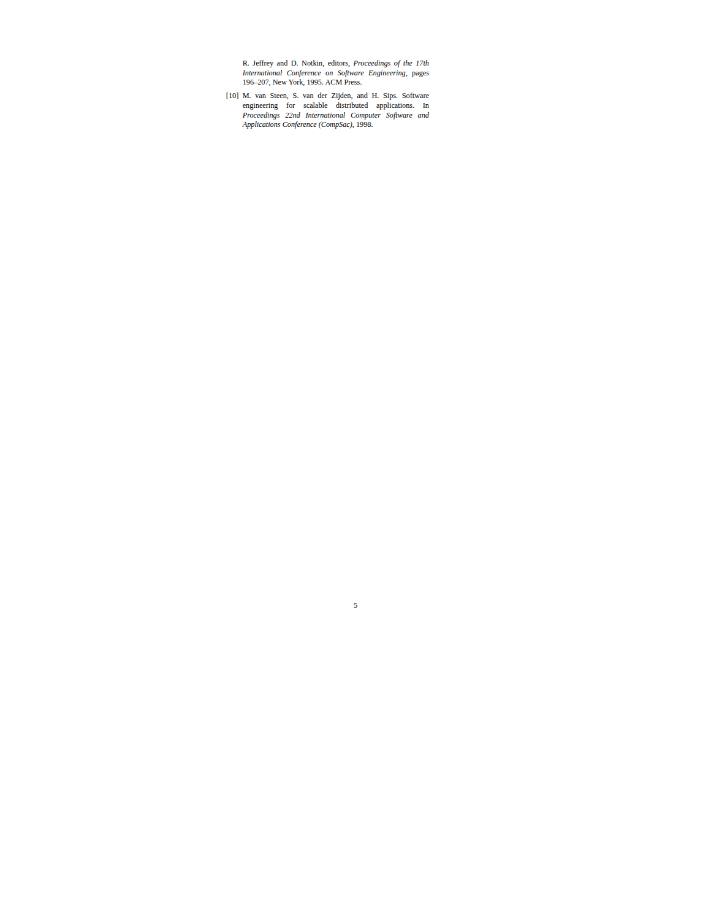R. Jeffrey and D. Notkin, editors, Proceedings of the 17th International Conference on Software Engineering, pages 196–207, New York, 1995. ACM Press.
[10] M. van Steen, S. van der Zijden, and H. Sips. Software engineering for scalable distributed applications. In Proceedings 22nd International Computer Software and Applications Conference (CompSac), 1998.
5